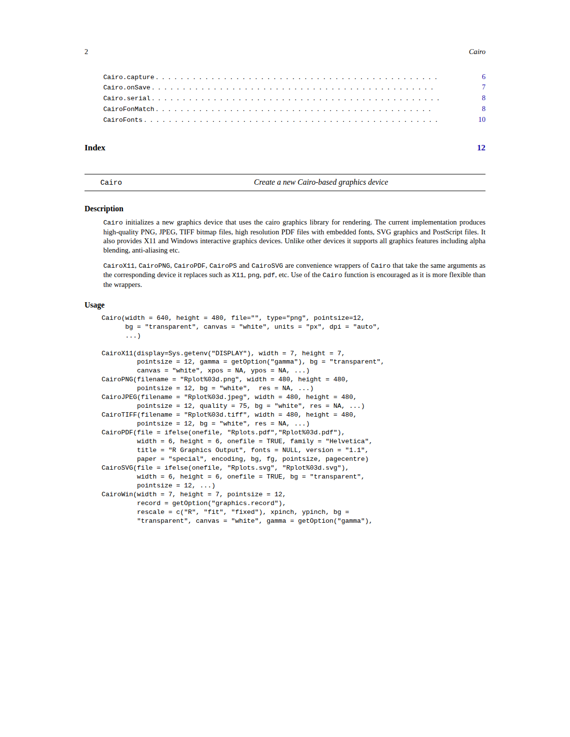2 Cairo
Cairo.capture . . . . . . . . . . . . . . . . . . . . . . . . . . . . . . . . . . . . . . . . . . . . . . 6
Cairo.onSave . . . . . . . . . . . . . . . . . . . . . . . . . . . . . . . . . . . . . . . . . . . . . . 7
Cairo.serial . . . . . . . . . . . . . . . . . . . . . . . . . . . . . . . . . . . . . . . . . . . . . . . 8
CairoFonMatch . . . . . . . . . . . . . . . . . . . . . . . . . . . . . . . . . . . . . . . . . . . . . 8
CairoFonts . . . . . . . . . . . . . . . . . . . . . . . . . . . . . . . . . . . . . . . . . . . . . . . . 10
Index 12
Cairo Create a new Cairo-based graphics device
Description
Cairo initializes a new graphics device that uses the cairo graphics library for rendering. The current implementation produces high-quality PNG, JPEG, TIFF bitmap files, high resolution PDF files with embedded fonts, SVG graphics and PostScript files. It also provides X11 and Windows interactive graphics devices. Unlike other devices it supports all graphics features including alpha blending, anti-aliasing etc.
CairoX11, CairoPNG, CairoPDF, CairoPS and CairoSVG are convenience wrappers of Cairo that take the same arguments as the corresponding device it replaces such as X11, png, pdf, etc. Use of the Cairo function is encouraged as it is more flexible than the wrappers.
Usage
Cairo(width = 640, height = 480, file="", type="png", pointsize=12,
      bg = "transparent", canvas = "white", units = "px", dpi = "auto",
      ...)

CairoX11(display=Sys.getenv("DISPLAY"), width = 7, height = 7,
         pointsize = 12, gamma = getOption("gamma"), bg = "transparent",
         canvas = "white", xpos = NA, ypos = NA, ...)
CairoPNG(filename = "Rplot%03d.png", width = 480, height = 480,
         pointsize = 12, bg = "white",  res = NA, ...)
CairoJPEG(filename = "Rplot%03d.jpeg", width = 480, height = 480,
         pointsize = 12, quality = 75, bg = "white", res = NA, ...)
CairoTIFF(filename = "Rplot%03d.tiff", width = 480, height = 480,
         pointsize = 12, bg = "white", res = NA, ...)
CairoPDF(file = ifelse(onefile, "Rplots.pdf","Rplot%03d.pdf"),
         width = 6, height = 6, onefile = TRUE, family = "Helvetica",
         title = "R Graphics Output", fonts = NULL, version = "1.1",
         paper = "special", encoding, bg, fg, pointsize, pagecentre)
CairoSVG(file = ifelse(onefile, "Rplots.svg", "Rplot%03d.svg"),
         width = 6, height = 6, onefile = TRUE, bg = "transparent",
         pointsize = 12, ...)
CairoWin(width = 7, height = 7, pointsize = 12,
         record = getOption("graphics.record"),
         rescale = c("R", "fit", "fixed"), xpinch, ypinch, bg =
         "transparent", canvas = "white", gamma = getOption("gamma"),